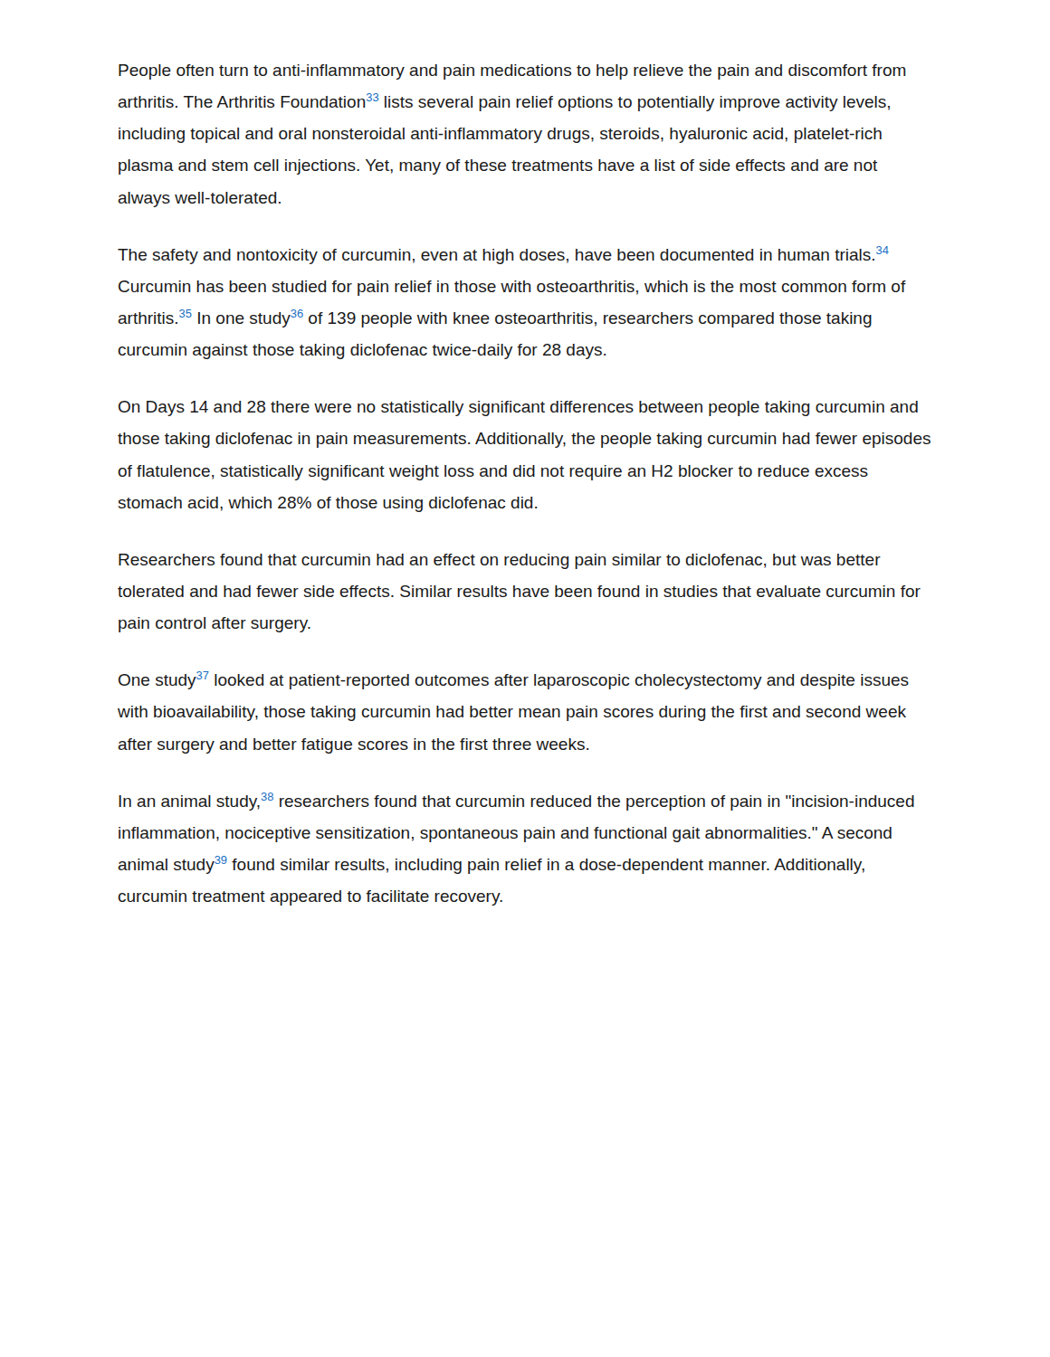People often turn to anti-inflammatory and pain medications to help relieve the pain and discomfort from arthritis. The Arthritis Foundation33 lists several pain relief options to potentially improve activity levels, including topical and oral nonsteroidal anti-inflammatory drugs, steroids, hyaluronic acid, platelet-rich plasma and stem cell injections. Yet, many of these treatments have a list of side effects and are not always well-tolerated.
The safety and nontoxicity of curcumin, even at high doses, have been documented in human trials.34 Curcumin has been studied for pain relief in those with osteoarthritis, which is the most common form of arthritis.35 In one study36 of 139 people with knee osteoarthritis, researchers compared those taking curcumin against those taking diclofenac twice-daily for 28 days.
On Days 14 and 28 there were no statistically significant differences between people taking curcumin and those taking diclofenac in pain measurements. Additionally, the people taking curcumin had fewer episodes of flatulence, statistically significant weight loss and did not require an H2 blocker to reduce excess stomach acid, which 28% of those using diclofenac did.
Researchers found that curcumin had an effect on reducing pain similar to diclofenac, but was better tolerated and had fewer side effects. Similar results have been found in studies that evaluate curcumin for pain control after surgery.
One study37 looked at patient-reported outcomes after laparoscopic cholecystectomy and despite issues with bioavailability, those taking curcumin had better mean pain scores during the first and second week after surgery and better fatigue scores in the first three weeks.
In an animal study,38 researchers found that curcumin reduced the perception of pain in "incision-induced inflammation, nociceptive sensitization, spontaneous pain and functional gait abnormalities." A second animal study39 found similar results, including pain relief in a dose-dependent manner. Additionally, curcumin treatment appeared to facilitate recovery.